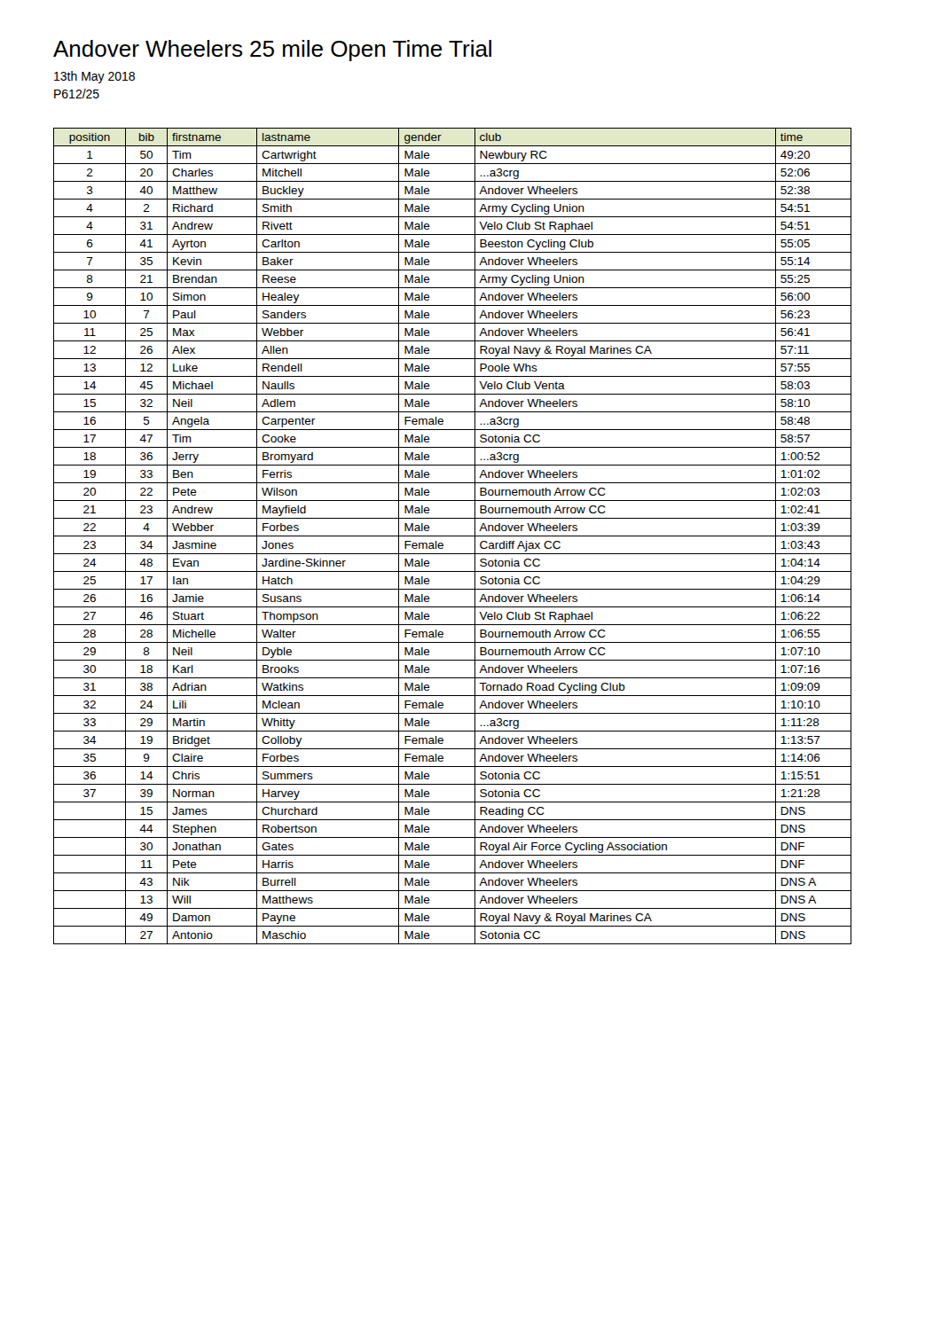Andover Wheelers 25 mile Open Time Trial
13th May 2018
P612/25
| position | bib | firstname | lastname | gender | club | time |
| --- | --- | --- | --- | --- | --- | --- |
| 1 | 50 | Tim | Cartwright | Male | Newbury RC | 49:20 |
| 2 | 20 | Charles | Mitchell | Male | ...a3crg | 52:06 |
| 3 | 40 | Matthew | Buckley | Male | Andover Wheelers | 52:38 |
| 4 | 2 | Richard | Smith | Male | Army Cycling Union | 54:51 |
| 4 | 31 | Andrew | Rivett | Male | Velo Club St Raphael | 54:51 |
| 6 | 41 | Ayrton | Carlton | Male | Beeston Cycling Club | 55:05 |
| 7 | 35 | Kevin | Baker | Male | Andover Wheelers | 55:14 |
| 8 | 21 | Brendan | Reese | Male | Army Cycling Union | 55:25 |
| 9 | 10 | Simon | Healey | Male | Andover Wheelers | 56:00 |
| 10 | 7 | Paul | Sanders | Male | Andover Wheelers | 56:23 |
| 11 | 25 | Max | Webber | Male | Andover Wheelers | 56:41 |
| 12 | 26 | Alex | Allen | Male | Royal Navy & Royal Marines CA | 57:11 |
| 13 | 12 | Luke | Rendell | Male | Poole Whs | 57:55 |
| 14 | 45 | Michael | Naulls | Male | Velo Club Venta | 58:03 |
| 15 | 32 | Neil | Adlem | Male | Andover Wheelers | 58:10 |
| 16 | 5 | Angela | Carpenter | Female | ...a3crg | 58:48 |
| 17 | 47 | Tim | Cooke | Male | Sotonia CC | 58:57 |
| 18 | 36 | Jerry | Bromyard | Male | ...a3crg | 1:00:52 |
| 19 | 33 | Ben | Ferris | Male | Andover Wheelers | 1:01:02 |
| 20 | 22 | Pete | Wilson | Male | Bournemouth Arrow CC | 1:02:03 |
| 21 | 23 | Andrew | Mayfield | Male | Bournemouth Arrow CC | 1:02:41 |
| 22 | 4 | Webber | Forbes | Male | Andover Wheelers | 1:03:39 |
| 23 | 34 | Jasmine | Jones | Female | Cardiff Ajax CC | 1:03:43 |
| 24 | 48 | Evan | Jardine-Skinner | Male | Sotonia CC | 1:04:14 |
| 25 | 17 | Ian | Hatch | Male | Sotonia CC | 1:04:29 |
| 26 | 16 | Jamie | Susans | Male | Andover Wheelers | 1:06:14 |
| 27 | 46 | Stuart | Thompson | Male | Velo Club St Raphael | 1:06:22 |
| 28 | 28 | Michelle | Walter | Female | Bournemouth Arrow CC | 1:06:55 |
| 29 | 8 | Neil | Dyble | Male | Bournemouth Arrow CC | 1:07:10 |
| 30 | 18 | Karl | Brooks | Male | Andover Wheelers | 1:07:16 |
| 31 | 38 | Adrian | Watkins | Male | Tornado Road Cycling Club | 1:09:09 |
| 32 | 24 | Lili | Mclean | Female | Andover Wheelers | 1:10:10 |
| 33 | 29 | Martin | Whitty | Male | ...a3crg | 1:11:28 |
| 34 | 19 | Bridget | Colloby | Female | Andover Wheelers | 1:13:57 |
| 35 | 9 | Claire | Forbes | Female | Andover Wheelers | 1:14:06 |
| 36 | 14 | Chris | Summers | Male | Sotonia CC | 1:15:51 |
| 37 | 39 | Norman | Harvey | Male | Sotonia CC | 1:21:28 |
| | 15 | James | Churchard | Male | Reading CC | DNS |
| | 44 | Stephen | Robertson | Male | Andover Wheelers | DNS |
| | 30 | Jonathan | Gates | Male | Royal Air Force Cycling Association | DNF |
| | 11 | Pete | Harris | Male | Andover Wheelers | DNF |
| | 43 | Nik | Burrell | Male | Andover Wheelers | DNS A |
| | 13 | Will | Matthews | Male | Andover Wheelers | DNS A |
| | 49 | Damon | Payne | Male | Royal Navy & Royal Marines CA | DNS |
| | 27 | Antonio | Maschio | Male | Sotonia CC | DNS |